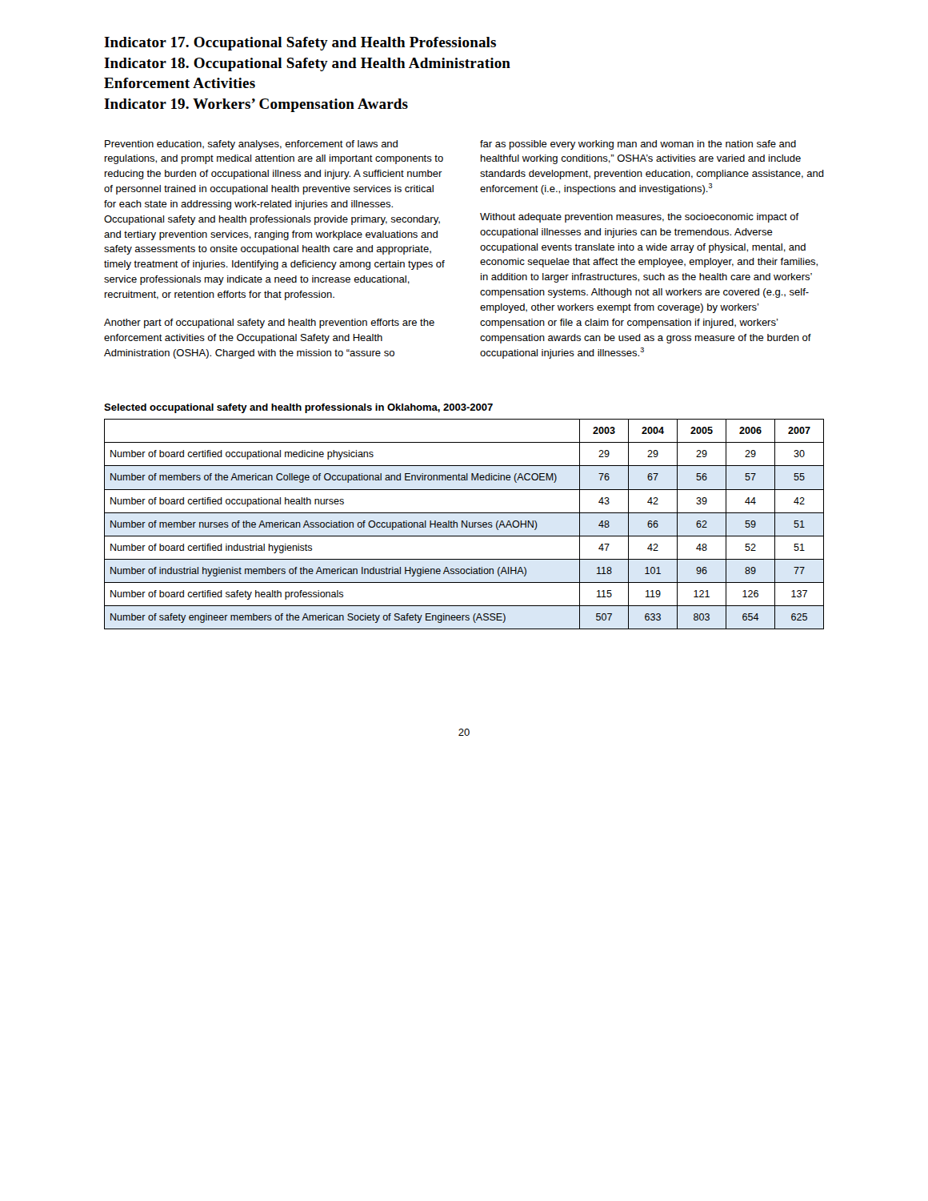Indicator 17. Occupational Safety and Health Professionals
Indicator 18. Occupational Safety and Health Administration
Enforcement Activities
Indicator 19. Workers’ Compensation Awards
Prevention education, safety analyses, enforcement of laws and regulations, and prompt medical attention are all important components to reducing the burden of occupational illness and injury. A sufficient number of personnel trained in occupational health preventive services is critical for each state in addressing work-related injuries and illnesses. Occupational safety and health professionals provide primary, secondary, and tertiary prevention services, ranging from workplace evaluations and safety assessments to onsite occupational health care and appropriate, timely treatment of injuries. Identifying a deficiency among certain types of service professionals may indicate a need to increase educational, recruitment, or retention efforts for that profession.
Another part of occupational safety and health prevention efforts are the enforcement activities of the Occupational Safety and Health Administration (OSHA). Charged with the mission to “assure so
far as possible every working man and woman in the nation safe and healthful working conditions,” OSHA’s activities are varied and include standards development, prevention education, compliance assistance, and enforcement (i.e., inspections and investigations).3
Without adequate prevention measures, the socioeconomic impact of occupational illnesses and injuries can be tremendous. Adverse occupational events translate into a wide array of physical, mental, and economic sequelae that affect the employee, employer, and their families, in addition to larger infrastructures, such as the health care and workers’ compensation systems. Although not all workers are covered (e.g., self-employed, other workers exempt from coverage) by workers’ compensation or file a claim for compensation if injured, workers’ compensation awards can be used as a gross measure of the burden of occupational injuries and illnesses.3
Selected occupational safety and health professionals in Oklahoma, 2003-2007
| | 2003 | 2004 | 2005 | 2006 | 2007 |
| --- | --- | --- | --- | --- | --- |
| Number of board certified occupational medicine physicians | 29 | 29 | 29 | 29 | 30 |
| Number of members of the American College of Occupational and Environmental Medicine (ACOEM) | 76 | 67 | 56 | 57 | 55 |
| Number of board certified occupational health nurses | 43 | 42 | 39 | 44 | 42 |
| Number of member nurses of the American Association of Occupational Health Nurses (AAOHN) | 48 | 66 | 62 | 59 | 51 |
| Number of board certified industrial hygienists | 47 | 42 | 48 | 52 | 51 |
| Number of industrial hygienist members of the American Industrial Hygiene Association (AIHA) | 118 | 101 | 96 | 89 | 77 |
| Number of board certified safety health professionals | 115 | 119 | 121 | 126 | 137 |
| Number of safety engineer members of the American Society of Safety Engineers (ASSE) | 507 | 633 | 803 | 654 | 625 |
20